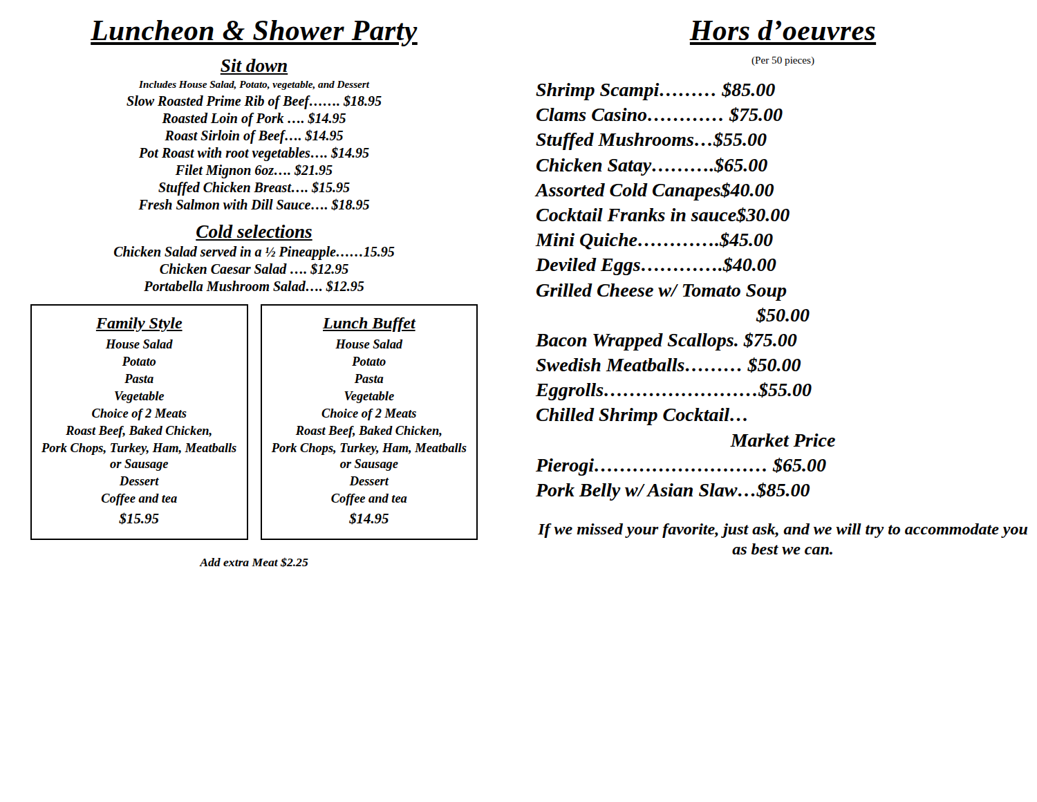Luncheon & Shower Party
Sit down
Includes House Salad, Potato, vegetable, and Dessert
Slow Roasted Prime Rib of Beef……. $18.95
Roasted Loin of Pork …. $14.95
Roast Sirloin of Beef…. $14.95
Pot Roast with root vegetables…. $14.95
Filet Mignon 6oz…. $21.95
Stuffed Chicken Breast…. $15.95
Fresh Salmon with Dill Sauce…. $18.95
Cold selections
Chicken Salad served in a ½ Pineapple……15.95
Chicken Caesar Salad …. $12.95
Portabella Mushroom Salad…. $12.95
Family Style
House Salad
Potato
Pasta
Vegetable
Choice of 2 Meats
Roast Beef, Baked Chicken,
Pork Chops, Turkey, Ham, Meatballs or Sausage
Dessert
Coffee and tea
$15.95
Lunch Buffet
House Salad
Potato
Pasta
Vegetable
Choice of 2 Meats
Roast Beef, Baked Chicken,
Pork Chops, Turkey, Ham, Meatballs or Sausage
Dessert
Coffee and tea
$14.95
Add extra Meat $2.25
Hors d’oeuvres
(Per 50 pieces)
Shrimp Scampi……… $85.00
Clams Casino………… $75.00
Stuffed Mushrooms…$55.00
Chicken Satay……….$65.00
Assorted Cold Canapes$40.00
Cocktail Franks in sauce$30.00
Mini Quiche………….$45.00
Deviled Eggs………….$40.00
Grilled Cheese w/ Tomato Soup
$50.00
Bacon Wrapped Scallops. $75.00
Swedish Meatballs……… $50.00
Eggrolls……………………$55.00
Chilled Shrimp Cocktail…
Market Price
Pierogi……………………… $65.00
Pork Belly w/ Asian Slaw…$85.00
If we missed your favorite, just ask, and we will try to accommodate you as best we can.